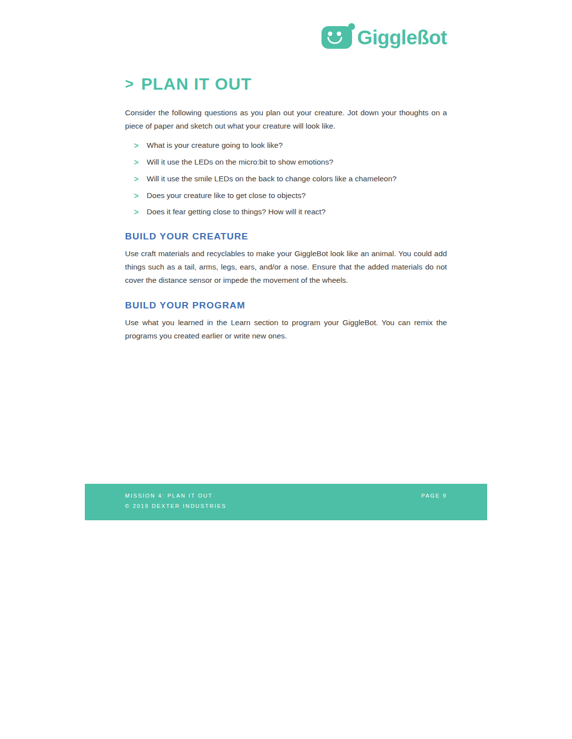Giggleßot
>Plan It Out
Consider the following questions as you plan out your creature. Jot down your thoughts on a piece of paper and sketch out what your creature will look like.
What is your creature going to look like?
Will it use the LEDs on the micro:bit to show emotions?
Will it use the smile LEDs on the back to change colors like a chameleon?
Does your creature like to get close to objects?
Does it fear getting close to things? How will it react?
Build Your Creature
Use craft materials and recyclables to make your GiggleBot look like an animal. You could add things such as a tail, arms, legs, ears, and/or a nose. Ensure that the added materials do not cover the distance sensor or impede the movement of the wheels.
Build Your Program
Use what you learned in the Learn section to program your GiggleBot. You can remix the programs you created earlier or write new ones.
Mission 4: Plan It Out
© 2019 Dexter Industries
Page 9